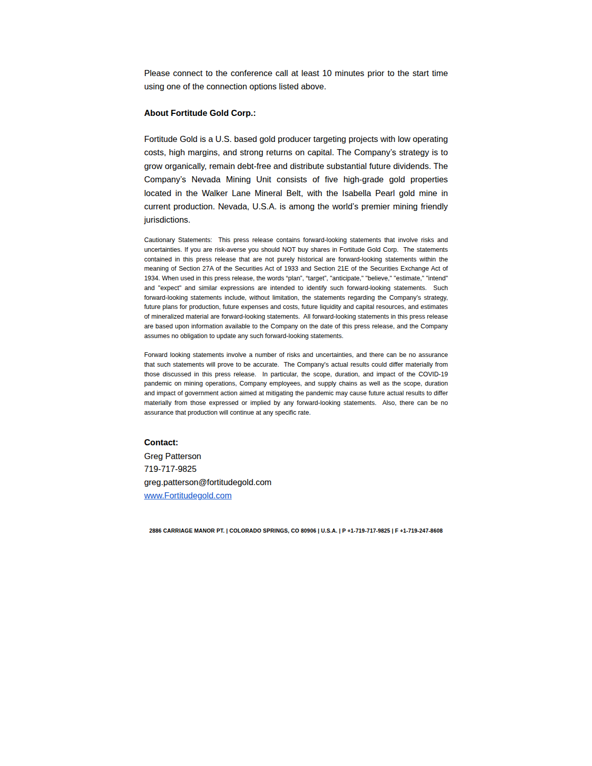Please connect to the conference call at least 10 minutes prior to the start time using one of the connection options listed above.
About Fortitude Gold Corp.:
Fortitude Gold is a U.S. based gold producer targeting projects with low operating costs, high margins, and strong returns on capital. The Company’s strategy is to grow organically, remain debt-free and distribute substantial future dividends. The Company’s Nevada Mining Unit consists of five high-grade gold properties located in the Walker Lane Mineral Belt, with the Isabella Pearl gold mine in current production. Nevada, U.S.A. is among the world’s premier mining friendly jurisdictions.
Cautionary Statements: This press release contains forward-looking statements that involve risks and uncertainties. If you are risk-averse you should NOT buy shares in Fortitude Gold Corp. The statements contained in this press release that are not purely historical are forward-looking statements within the meaning of Section 27A of the Securities Act of 1933 and Section 21E of the Securities Exchange Act of 1934. When used in this press release, the words “plan”, “target”, "anticipate," "believe," "estimate," "intend" and "expect" and similar expressions are intended to identify such forward-looking statements. Such forward-looking statements include, without limitation, the statements regarding the Company’s strategy, future plans for production, future expenses and costs, future liquidity and capital resources, and estimates of mineralized material are forward-looking statements. All forward-looking statements in this press release are based upon information available to the Company on the date of this press release, and the Company assumes no obligation to update any such forward-looking statements.
Forward looking statements involve a number of risks and uncertainties, and there can be no assurance that such statements will prove to be accurate. The Company's actual results could differ materially from those discussed in this press release. In particular, the scope, duration, and impact of the COVID-19 pandemic on mining operations, Company employees, and supply chains as well as the scope, duration and impact of government action aimed at mitigating the pandemic may cause future actual results to differ materially from those expressed or implied by any forward-looking statements. Also, there can be no assurance that production will continue at any specific rate.
Contact:
Greg Patterson
719-717-9825
greg.patterson@fortitudegold.com
www.Fortitudegold.com
2886 CARRIAGE MANOR PT. | COLORADO SPRINGS, CO 80906 | U.S.A. | P +1-719-717-9825 | F +1-719-247-8608